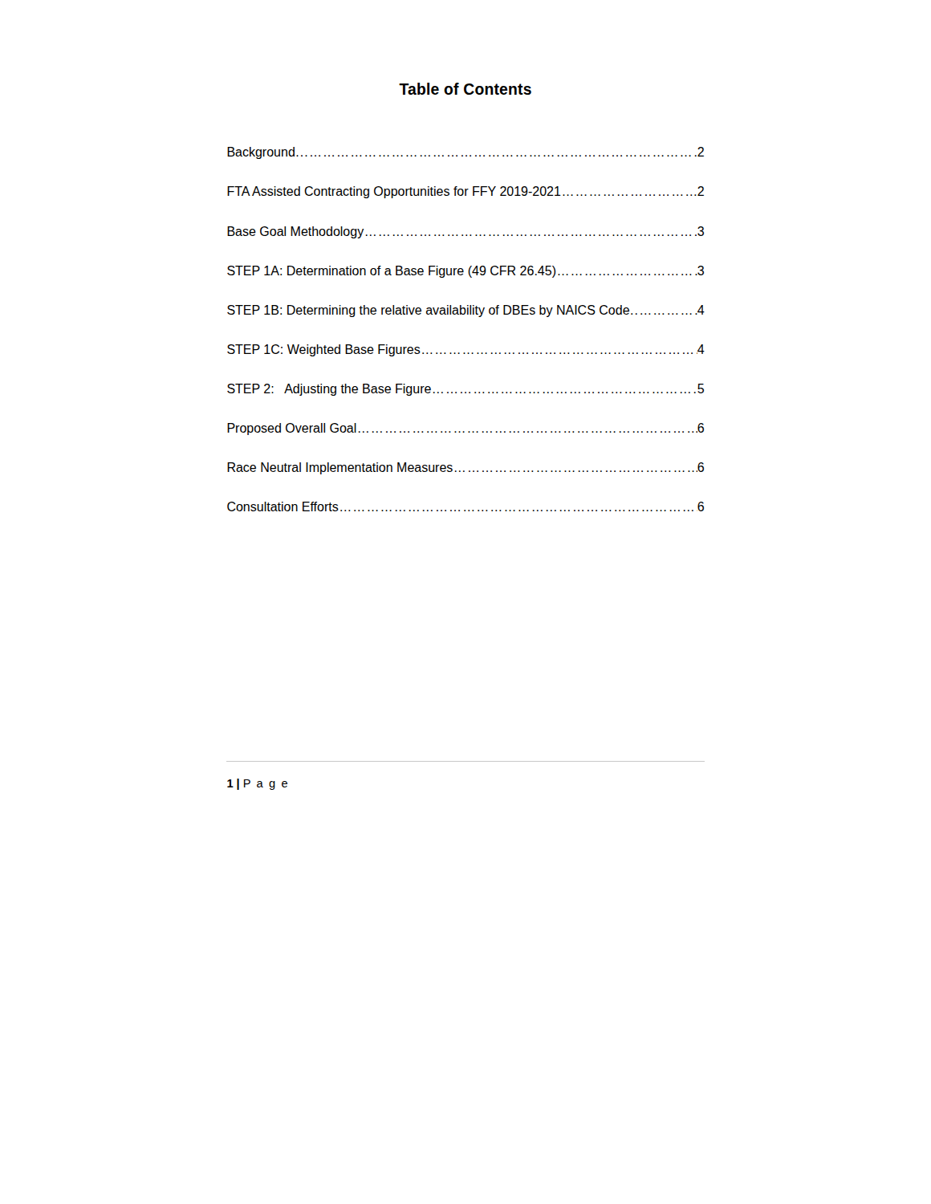Table of Contents
Background...…………………………………………………………………………………………………….…………2
FTA Assisted Contracting Opportunities for FFY 2019-2021…………………………………………2
Base Goal Methodology…………………………………………………………………………………………………3
STEP 1A: Determination of a Base Figure (49 CFR 26.45)………………………………………………. 3
STEP 1B: Determining the relative availability of DBEs by NAICS Code..…………………………4
STEP 1C: Weighted Base Figures……………………………………………………………………………………. 4
STEP 2: Adjusting the Base Figure………………………………………………………………………………. 5
Proposed Overall Goal……………………………………………………………………………………………………. 6
Race Neutral Implementation Measures………………………………………………………………………….. 6
Consultation Efforts………………………………………………………………………………………………………6
1 | P a g e